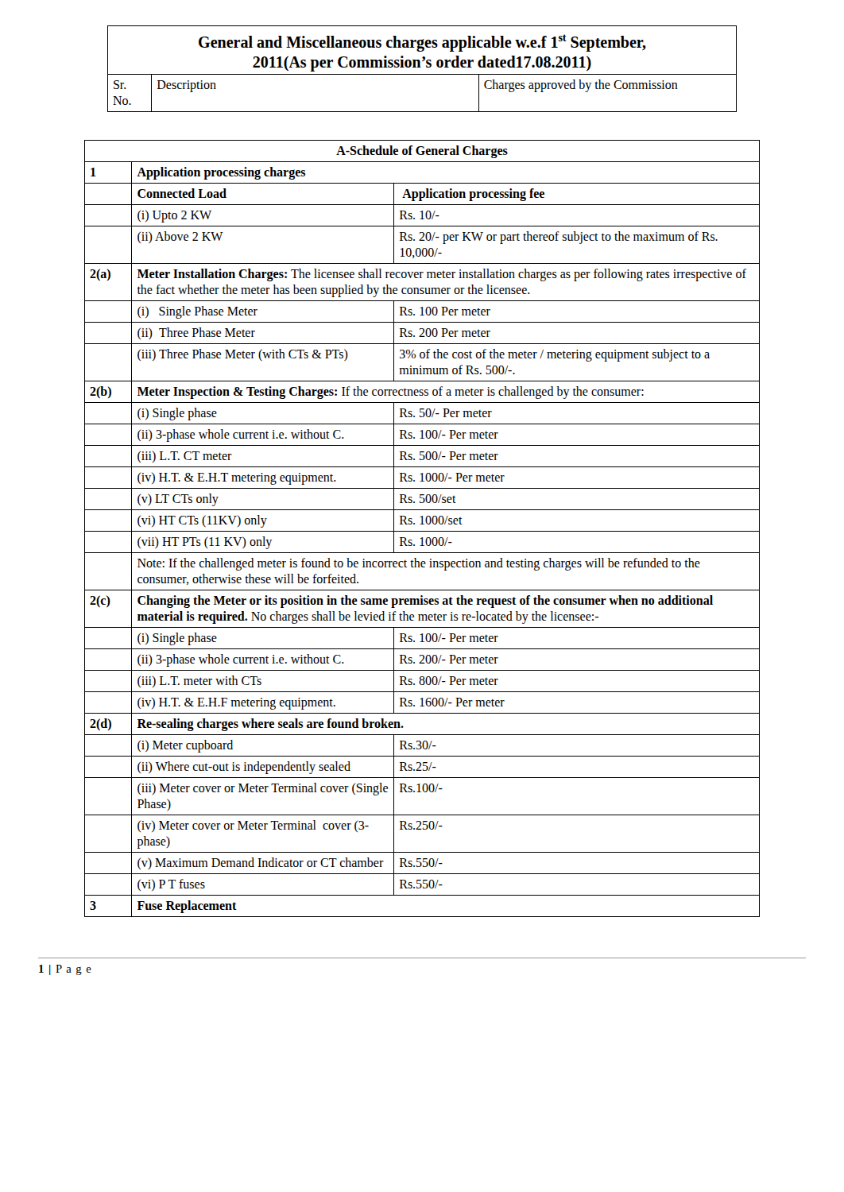| General and Miscellaneous charges applicable w.e.f 1 st September, 2011(As per Commission’s order dated17.08.2011) |
| Sr. No. | Description | Charges approved by the Commission |
| A-Schedule of General Charges |
| 1 | Application processing charges |
| | Connected Load | Application processing fee |
| | (i) Upto 2 KW | Rs. 10/- |
| | (ii) Above 2 KW | Rs. 20/- per KW or part thereof subject to the maximum of Rs. 10,000/- |
| 2(a) | Meter Installation Charges: The licensee shall recover meter installation charges as per following rates irrespective of the fact whether the meter has been supplied by the consumer or the licensee. |
| | (i) Single Phase Meter | Rs. 100 Per meter |
| | (ii) Three Phase Meter | Rs. 200 Per meter |
| | (iii) Three Phase Meter (with CTs & PTs) | 3% of the cost of the meter / metering equipment subject to a minimum of Rs. 500/-. |
| 2(b) | Meter Inspection & Testing Charges: If the correctness of a meter is challenged by the consumer: |
| | (i) Single phase | Rs. 50/- Per meter |
| | (ii) 3-phase whole current i.e. without C. | Rs. 100/- Per meter |
| | (iii) L.T. CT meter | Rs. 500/- Per meter |
| | (iv) H.T. & E.H.T metering equipment. | Rs. 1000/- Per meter |
| | (v) LT CTs only | Rs. 500/set |
| | (vi) HT CTs (11KV) only | Rs. 1000/set |
| | (vii) HT PTs (11 KV) only | Rs. 1000/- |
| | Note: If the challenged meter is found to be incorrect the inspection and testing charges will be refunded to the consumer, otherwise these will be forfeited. |
| 2(c) | Changing the Meter or its position in the same premises at the request of the consumer when no additional material is required. No charges shall be levied if the meter is re-located by the licensee:- |
| | (i) Single phase | Rs. 100/- Per meter |
| | (ii) 3-phase whole current i.e. without C. | Rs. 200/- Per meter |
| | (iii) L.T. meter with CTs | Rs. 800/- Per meter |
| | (iv) H.T. & E.H.F metering equipment. | Rs. 1600/- Per meter |
| 2(d) | Re-sealing charges where seals are found broken. |
| | (i) Meter cupboard | Rs.30/- |
| | (ii) Where cut-out is independently sealed | Rs.25/- |
| | (iii) Meter cover or Meter Terminal cover (Single Phase) | Rs.100/- |
| | (iv) Meter cover or Meter Terminal cover (3-phase) | Rs.250/- |
| | (v) Maximum Demand Indicator or CT chamber | Rs.550/- |
| | (vi) P T fuses | Rs.550/- |
| 3 | Fuse Replacement |
1 | P a g e